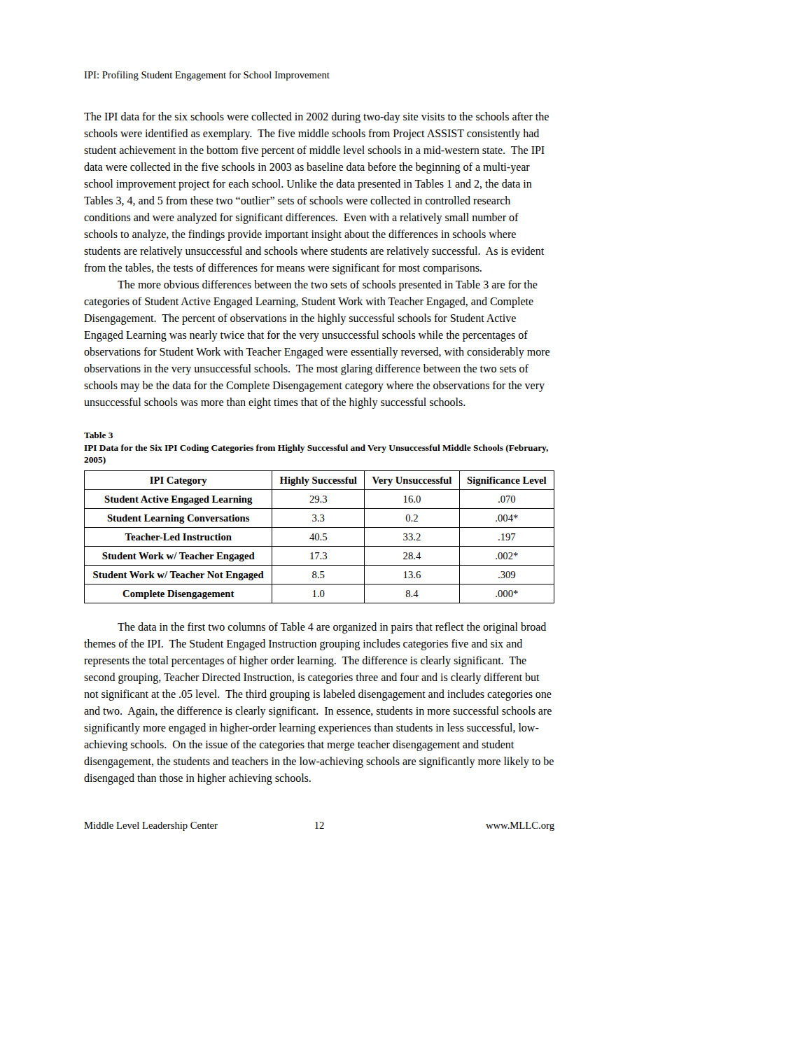IPI: Profiling Student Engagement for School Improvement
The IPI data for the six schools were collected in 2002 during two-day site visits to the schools after the schools were identified as exemplary. The five middle schools from Project ASSIST consistently had student achievement in the bottom five percent of middle level schools in a mid-western state. The IPI data were collected in the five schools in 2003 as baseline data before the beginning of a multi-year school improvement project for each school. Unlike the data presented in Tables 1 and 2, the data in Tables 3, 4, and 5 from these two “outlier” sets of schools were collected in controlled research conditions and were analyzed for significant differences. Even with a relatively small number of schools to analyze, the findings provide important insight about the differences in schools where students are relatively unsuccessful and schools where students are relatively successful. As is evident from the tables, the tests of differences for means were significant for most comparisons.
The more obvious differences between the two sets of schools presented in Table 3 are for the categories of Student Active Engaged Learning, Student Work with Teacher Engaged, and Complete Disengagement. The percent of observations in the highly successful schools for Student Active Engaged Learning was nearly twice that for the very unsuccessful schools while the percentages of observations for Student Work with Teacher Engaged were essentially reversed, with considerably more observations in the very unsuccessful schools. The most glaring difference between the two sets of schools may be the data for the Complete Disengagement category where the observations for the very unsuccessful schools was more than eight times that of the highly successful schools.
Table 3
IPI Data for the Six IPI Coding Categories from Highly Successful and Very Unsuccessful Middle Schools (February, 2005)
| IPI Category | Highly Successful | Very Unsuccessful | Significance Level |
| --- | --- | --- | --- |
| Student Active Engaged Learning | 29.3 | 16.0 | .070 |
| Student Learning Conversations | 3.3 | 0.2 | .004* |
| Teacher-Led Instruction | 40.5 | 33.2 | .197 |
| Student Work w/ Teacher Engaged | 17.3 | 28.4 | .002* |
| Student Work w/ Teacher Not Engaged | 8.5 | 13.6 | .309 |
| Complete Disengagement | 1.0 | 8.4 | .000* |
The data in the first two columns of Table 4 are organized in pairs that reflect the original broad themes of the IPI. The Student Engaged Instruction grouping includes categories five and six and represents the total percentages of higher order learning. The difference is clearly significant. The second grouping, Teacher Directed Instruction, is categories three and four and is clearly different but not significant at the .05 level. The third grouping is labeled disengagement and includes categories one and two. Again, the difference is clearly significant. In essence, students in more successful schools are significantly more engaged in higher-order learning experiences than students in less successful, low-achieving schools. On the issue of the categories that merge teacher disengagement and student disengagement, the students and teachers in the low-achieving schools are significantly more likely to be disengaged than those in higher achieving schools.
Middle Level Leadership Center
12
www.MLLC.org